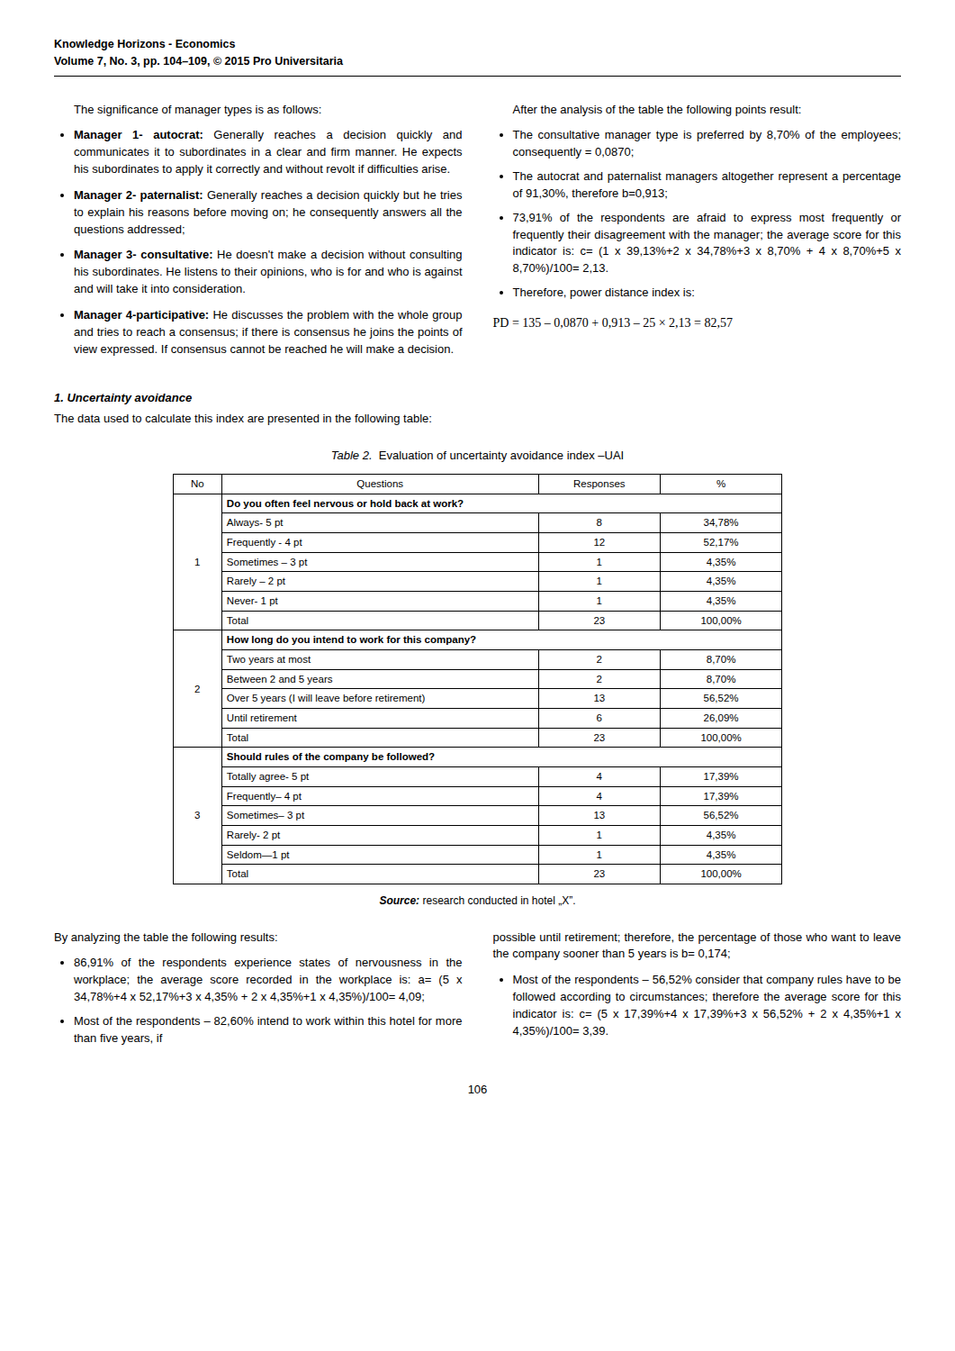Knowledge Horizons - Economics
Volume 7, No. 3, pp. 104–109, © 2015 Pro Universitaria
The significance of manager types is as follows:
Manager 1- autocrat: Generally reaches a decision quickly and communicates it to subordinates in a clear and firm manner. He expects his subordinates to apply it correctly and without revolt if difficulties arise.
Manager 2- paternalist: Generally reaches a decision quickly but he tries to explain his reasons before moving on; he consequently answers all the questions addressed;
Manager 3- consultative: He doesn't make a decision without consulting his subordinates. He listens to their opinions, who is for and who is against and will take it into consideration.
Manager 4-participative: He discusses the problem with the whole group and tries to reach a consensus; if there is consensus he joins the points of view expressed. If consensus cannot be reached he will make a decision.
After the analysis of the table the following points result:
The consultative manager type is preferred by 8,70% of the employees; consequently = 0,0870;
The autocrat and paternalist managers altogether represent a percentage of 91,30%, therefore b=0,913;
73,91% of the respondents are afraid to express most frequently or frequently their disagreement with the manager; the average score for this indicator is: c= (1 x 39,13%+2 x 34,78%+3 x 8,70% + 4 x 8,70%+5 x 8,70%)/100= 2,13.
Therefore, power distance index is:
PD = 135 – 0,0870 + 0,913 – 25 × 2,13 = 82,57
1. Uncertainty avoidance
The data used to calculate this index are presented in the following table:
Table 2. Evaluation of uncertainty avoidance index –UAI
| No | Questions | Responses | % |
| --- | --- | --- | --- |
| 1 | Do you often feel nervous or hold back at work? |
| Always- 5 pt | 8 | 34,78% |
| Frequently - 4 pt | 12 | 52,17% |
| Sometimes – 3 pt | 1 | 4,35% |
| Rarely – 2 pt | 1 | 4,35% |
| Never- 1 pt | 1 | 4,35% |
| Total | 23 | 100,00% |
| 2 | How long do you intend to work for this company? |
| Two years at most | 2 | 8,70% |
| Between 2 and 5 years | 2 | 8,70% |
| Over 5 years (I will leave before retirement) | 13 | 56,52% |
| Until retirement | 6 | 26,09% |
| Total | 23 | 100,00% |
| 3 | Should rules of the company be followed? |
| Totally agree- 5 pt | 4 | 17,39% |
| Frequently– 4 pt | 4 | 17,39% |
| Sometimes– 3 pt | 13 | 56,52% |
| Rarely- 2 pt | 1 | 4,35% |
| Seldom—1 pt | 1 | 4,35% |
| Total | 23 | 100,00% |
Source: research conducted in hotel „X”.
By analyzing the table the following results:
86,91% of the respondents experience states of nervousness in the workplace; the average score recorded in the workplace is: a= (5 x 34,78%+4 x 52,17%+3 x 4,35% + 2 x 4,35%+1 x 4,35%)/100= 4,09;
Most of the respondents – 82,60% intend to work within this hotel for more than five years, if
possible until retirement; therefore, the percentage of those who want to leave the company sooner than 5 years is b= 0,174;
Most of the respondents – 56,52% consider that company rules have to be followed according to circumstances; therefore the average score for this indicator is: c= (5 x 17,39%+4 x 17,39%+3 x 56,52% + 2 x 4,35%+1 x 4,35%)/100= 3,39.
106